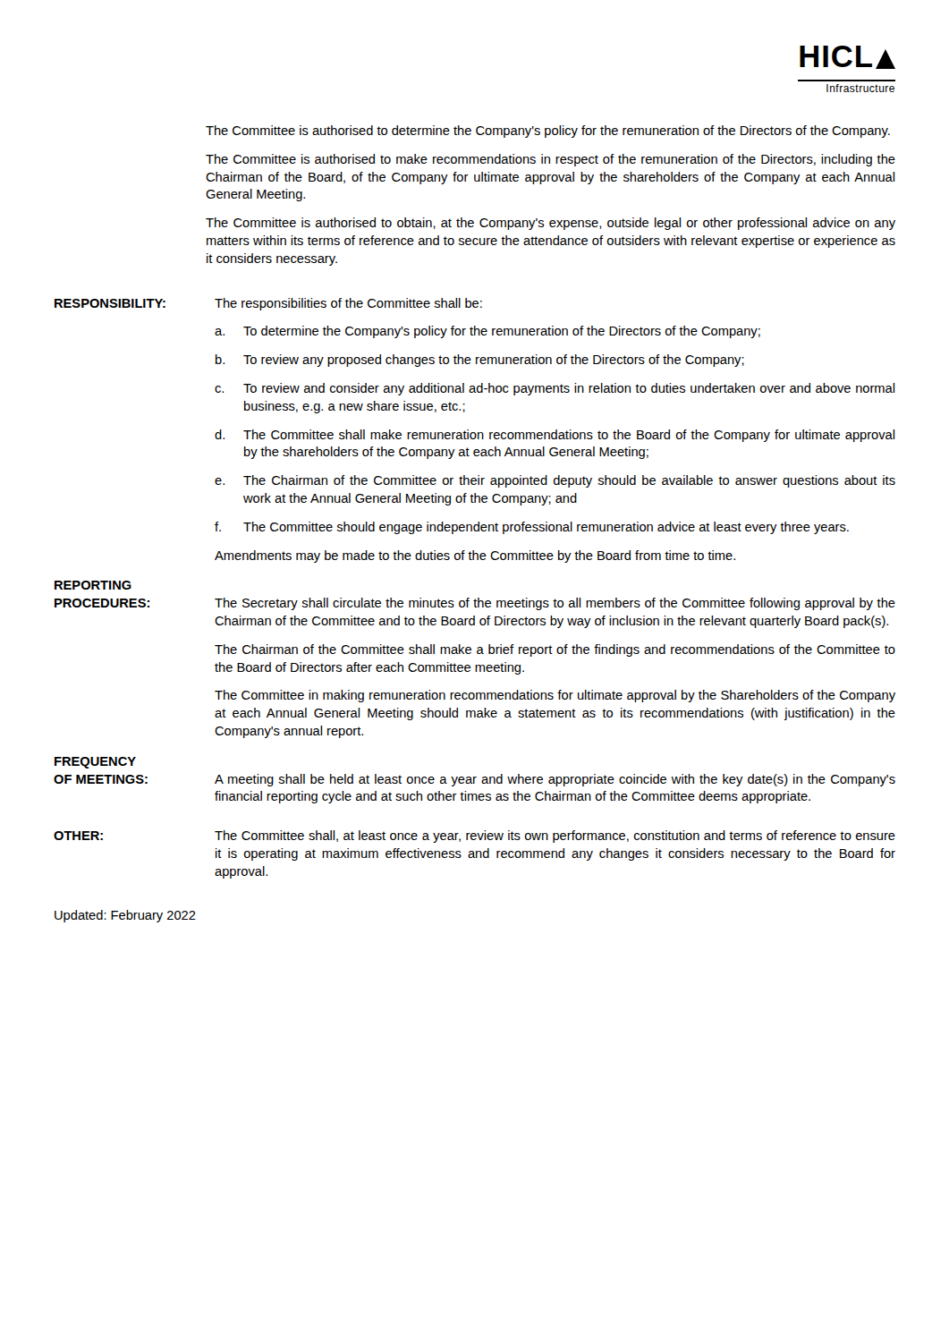HICL
Infrastructure
The Committee is authorised to determine the Company's policy for the remuneration of the Directors of the Company.
The Committee is authorised to make recommendations in respect of the remuneration of the Directors, including the Chairman of the Board, of the Company for ultimate approval by the shareholders of the Company at each Annual General Meeting.
The Committee is authorised to obtain, at the Company's expense, outside legal or other professional advice on any matters within its terms of reference and to secure the attendance of outsiders with relevant expertise or experience as it considers necessary.
RESPONSIBILITY:
The responsibilities of the Committee shall be:
a. To determine the Company's policy for the remuneration of the Directors of the Company;
b. To review any proposed changes to the remuneration of the Directors of the Company;
c. To review and consider any additional ad-hoc payments in relation to duties undertaken over and above normal business, e.g. a new share issue, etc.;
d. The Committee shall make remuneration recommendations to the Board of the Company for ultimate approval by the shareholders of the Company at each Annual General Meeting;
e. The Chairman of the Committee or their appointed deputy should be available to answer questions about its work at the Annual General Meeting of the Company; and
f. The Committee should engage independent professional remuneration advice at least every three years.
Amendments may be made to the duties of the Committee by the Board from time to time.
REPORTING
PROCEDURES:
The Secretary shall circulate the minutes of the meetings to all members of the Committee following approval by the Chairman of the Committee and to the Board of Directors by way of inclusion in the relevant quarterly Board pack(s).
The Chairman of the Committee shall make a brief report of the findings and recommendations of the Committee to the Board of Directors after each Committee meeting.
The Committee in making remuneration recommendations for ultimate approval by the Shareholders of the Company at each Annual General Meeting should make a statement as to its recommendations (with justification) in the Company's annual report.
FREQUENCY
OF MEETINGS:
A meeting shall be held at least once a year and where appropriate coincide with the key date(s) in the Company's financial reporting cycle and at such other times as the Chairman of the Committee deems appropriate.
OTHER:
The Committee shall, at least once a year, review its own performance, constitution and terms of reference to ensure it is operating at maximum effectiveness and recommend any changes it considers necessary to the Board for approval.
Updated: February 2022